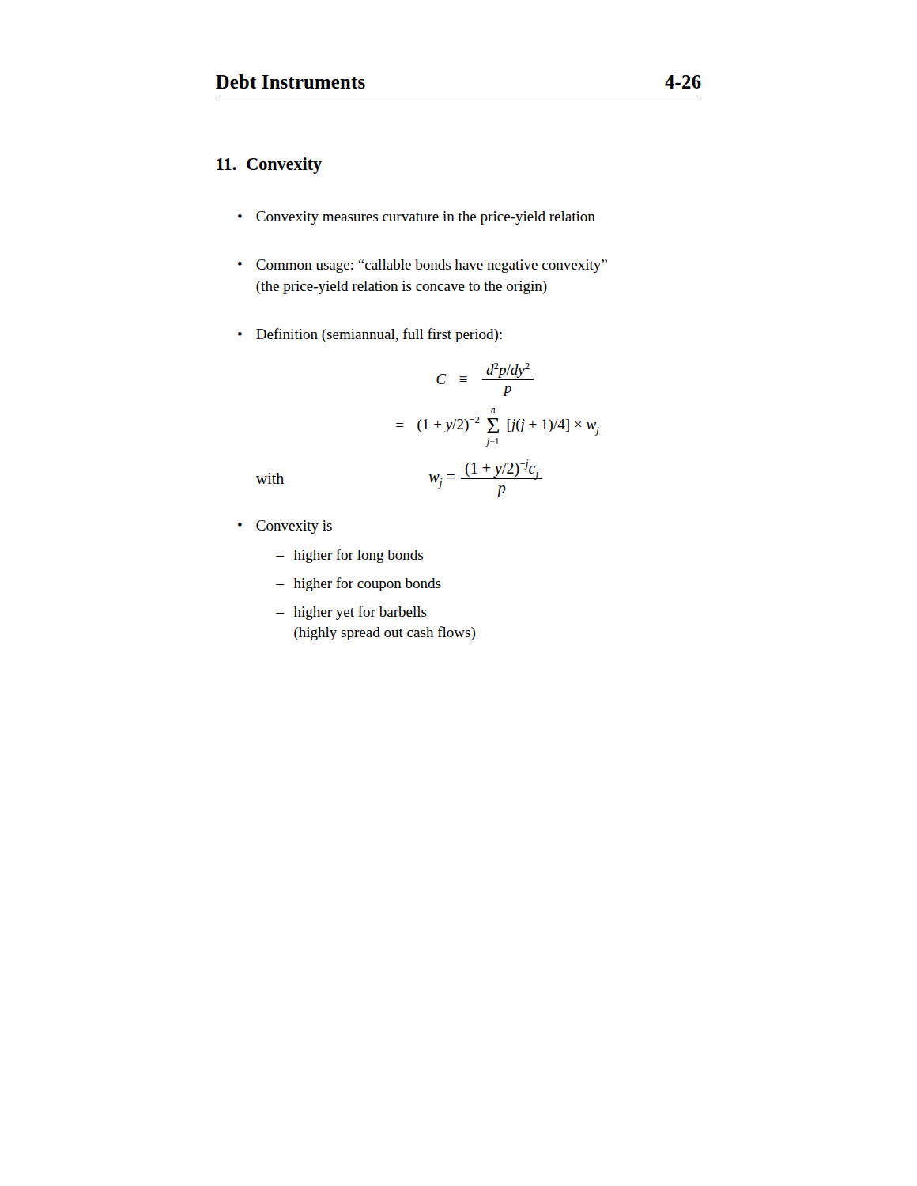Debt Instruments 4-26
11. Convexity
Convexity measures curvature in the price-yield relation
Common usage: “callable bonds have negative convexity”
(the price-yield relation is concave to the origin)
Definition (semiannual, full first period):
C ≡ d2p/dy2 p
= (1 + y/2)−2 n Σ j=1 [j(j + 1)/4] × wj
with wj = (1 + y/2)−jcj p
Convexity is
higher for long bonds
higher for coupon bonds
higher yet for barbells (highly spread out cash flows)